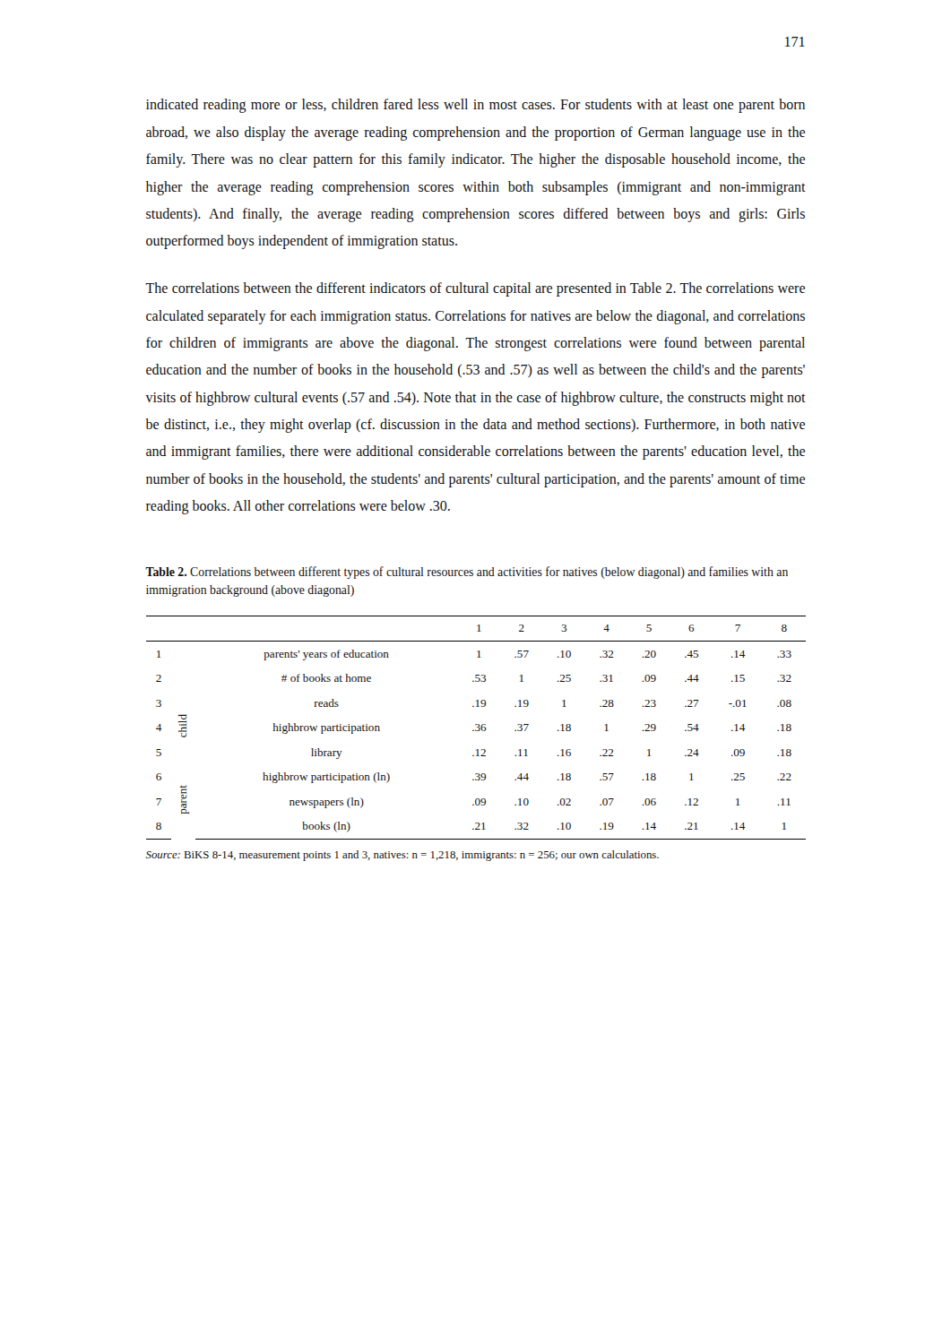171
indicated reading more or less, children fared less well in most cases. For students with at least one parent born abroad, we also display the average reading comprehension and the proportion of German language use in the family. There was no clear pattern for this family indicator. The higher the disposable household income, the higher the average reading comprehension scores within both subsamples (immigrant and non-immigrant students). And finally, the average reading comprehension scores differed between boys and girls: Girls outperformed boys independent of immigration status.
The correlations between the different indicators of cultural capital are presented in Table 2. The correlations were calculated separately for each immigration status. Correlations for natives are below the diagonal, and correlations for children of immigrants are above the diagonal. The strongest correlations were found between parental education and the number of books in the household (.53 and .57) as well as between the child's and the parents' visits of highbrow cultural events (.57 and .54). Note that in the case of highbrow culture, the constructs might not be distinct, i.e., they might overlap (cf. discussion in the data and method sections). Furthermore, in both native and immigrant families, there were additional considerable correlations between the parents' education level, the number of books in the household, the students' and parents' cultural participation, and the parents' amount of time reading books. All other correlations were below .30.
Table 2. Correlations between different types of cultural resources and activities for natives (below diagonal) and families with an immigration background (above diagonal)
| | | | 1 | 2 | 3 | 4 | 5 | 6 | 7 | 8 |
| --- | --- | --- | --- | --- | --- | --- | --- | --- | --- | --- |
| 1 | | parents' years of education | 1 | .57 | .10 | .32 | .20 | .45 | .14 | .33 |
| 2 | | # of books at home | .53 | 1 | .25 | .31 | .09 | .44 | .15 | .32 |
| 3 | child | reads | .19 | .19 | 1 | .28 | .23 | .27 | -.01 | .08 |
| 4 | highbrow participation | .36 | .37 | .18 | 1 | .29 | .54 | .14 | .18 |
| 5 | library | .12 | .11 | .16 | .22 | 1 | .24 | .09 | .18 |
| 6 | parent | highbrow participation (ln) | .39 | .44 | .18 | .57 | .18 | 1 | .25 | .22 |
| 7 | newspapers (ln) | .09 | .10 | .02 | .07 | .06 | .12 | 1 | .11 |
| 8 | books (ln) | .21 | .32 | .10 | .19 | .14 | .21 | .14 | 1 |
Source: BiKS 8-14, measurement points 1 and 3, natives: n = 1,218, immigrants: n = 256; our own calculations.